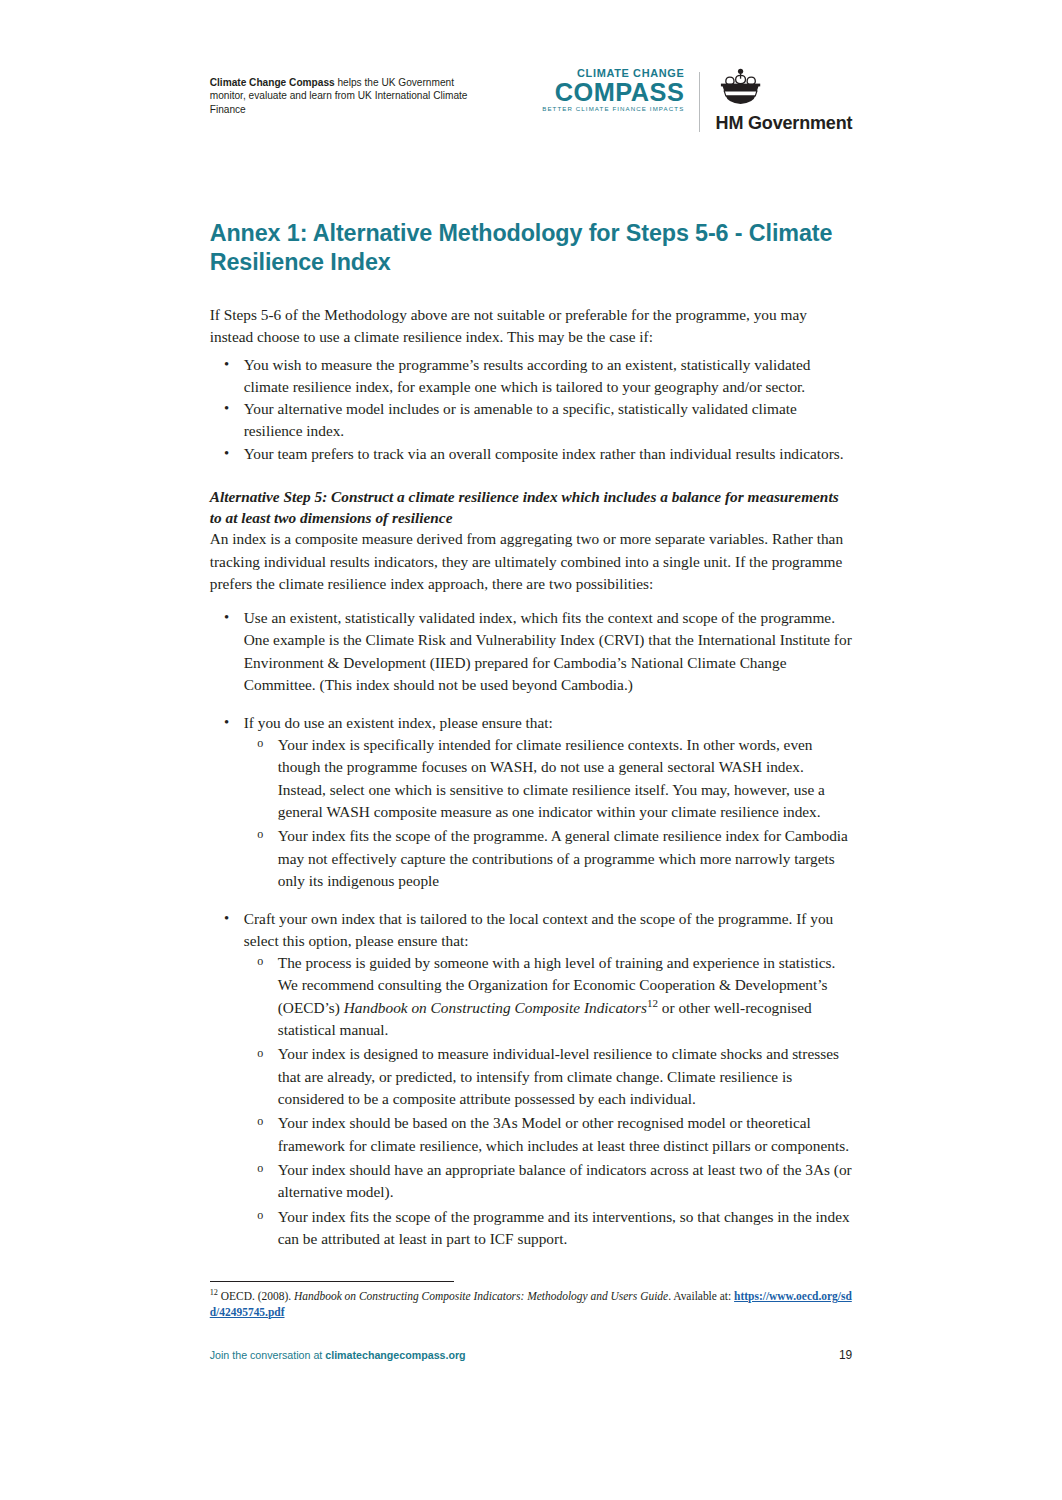Climate Change Compass helps the UK Government
monitor, evaluate and learn from UK International Climate Finance
CLIMATE CHANGE
COMPASS
BETTER CLIMATE FINANCE IMPACTS
HM Government
Annex 1: Alternative Methodology for Steps 5-6 - Climate Resilience Index
If Steps 5-6 of the Methodology above are not suitable or preferable for the programme, you may instead choose to use a climate resilience index. This may be the case if:
You wish to measure the programme’s results according to an existent, statistically validated climate resilience index, for example one which is tailored to your geography and/or sector.
Your alternative model includes or is amenable to a specific, statistically validated climate resilience index.
Your team prefers to track via an overall composite index rather than individual results indicators.
Alternative Step 5: Construct a climate resilience index which includes a balance for measurements to at least two dimensions of resilience
An index is a composite measure derived from aggregating two or more separate variables. Rather than tracking individual results indicators, they are ultimately combined into a single unit. If the programme prefers the climate resilience index approach, there are two possibilities:
Use an existent, statistically validated index, which fits the context and scope of the programme. One example is the Climate Risk and Vulnerability Index (CRVI) that the International Institute for Environment & Development (IIED) prepared for Cambodia’s National Climate Change Committee. (This index should not be used beyond Cambodia.)
If you do use an existent index, please ensure that:
Your index is specifically intended for climate resilience contexts. In other words, even though the programme focuses on WASH, do not use a general sectoral WASH index. Instead, select one which is sensitive to climate resilience itself. You may, however, use a general WASH composite measure as one indicator within your climate resilience index.
Your index fits the scope of the programme. A general climate resilience index for Cambodia may not effectively capture the contributions of a programme which more narrowly targets only its indigenous people
Craft your own index that is tailored to the local context and the scope of the programme. If you select this option, please ensure that:
The process is guided by someone with a high level of training and experience in statistics. We recommend consulting the Organization for Economic Cooperation & Development’s (OECD’s) Handbook on Constructing Composite Indicators12 or other well-recognised statistical manual.
Your index is designed to measure individual-level resilience to climate shocks and stresses that are already, or predicted, to intensify from climate change. Climate resilience is considered to be a composite attribute possessed by each individual.
Your index should be based on the 3As Model or other recognised model or theoretical framework for climate resilience, which includes at least three distinct pillars or components.
Your index should have an appropriate balance of indicators across at least two of the 3As (or alternative model).
Your index fits the scope of the programme and its interventions, so that changes in the index can be attributed at least in part to ICF support.
12 OECD. (2008). Handbook on Constructing Composite Indicators: Methodology and Users Guide. Available at: https://www.oecd.org/sdd/42495745.pdf
Join the conversation at climatechangecompass.org
19